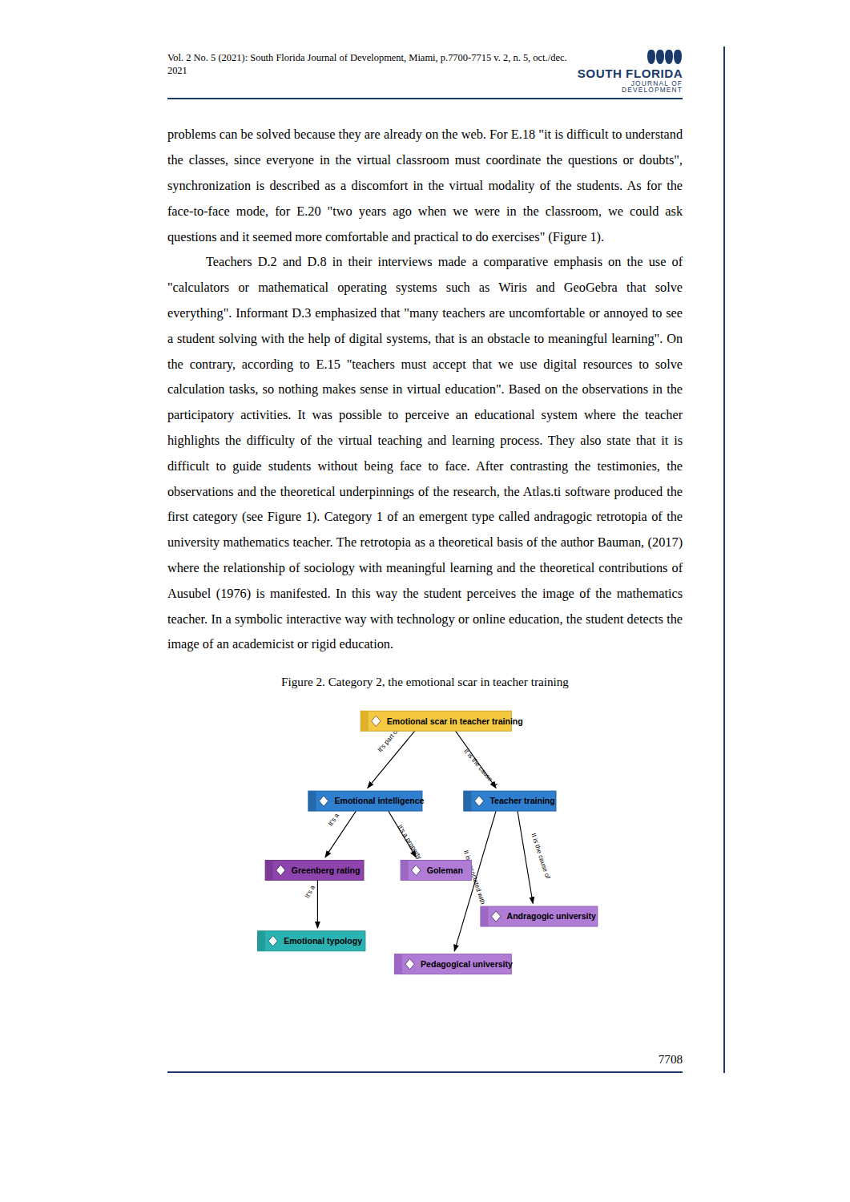Vol. 2 No. 5 (2021): South Florida Journal of Development, Miami, p.7700-7715 v. 2, n. 5, oct./dec. 2021
SOUTH FLORIDA
JOURNAL OF DEVELOPMENT
problems can be solved because they are already on the web. For E.18 "it is difficult to understand the classes, since everyone in the virtual classroom must coordinate the questions or doubts", synchronization is described as a discomfort in the virtual modality of the students. As for the face-to-face mode, for E.20 "two years ago when we were in the classroom, we could ask questions and it seemed more comfortable and practical to do exercises" (Figure 1).
Teachers D.2 and D.8 in their interviews made a comparative emphasis on the use of "calculators or mathematical operating systems such as Wiris and GeoGebra that solve everything". Informant D.3 emphasized that "many teachers are uncomfortable or annoyed to see a student solving with the help of digital systems, that is an obstacle to meaningful learning". On the contrary, according to E.15 "teachers must accept that we use digital resources to solve calculation tasks, so nothing makes sense in virtual education". Based on the observations in the participatory activities. It was possible to perceive an educational system where the teacher highlights the difficulty of the virtual teaching and learning process. They also state that it is difficult to guide students without being face to face. After contrasting the testimonies, the observations and the theoretical underpinnings of the research, the Atlas.ti software produced the first category (see Figure 1). Category 1 of an emergent type called andragogic retrotopia of the university mathematics teacher. The retrotopia as a theoretical basis of the author Bauman, (2017) where the relationship of sociology with meaningful learning and the theoretical contributions of Ausubel (1976) is manifested. In this way the student perceives the image of the mathematics teacher. In a symbolic interactive way with technology or online education, the student detects the image of an academicist or rigid education.
Figure 2. Category 2, the emotional scar in teacher training
Category 2 concept map: the emotional scar in teacher training A concept map. The node "Emotional scar in teacher training" connects with "It's part of" to "Emotional intelligence" and with "It is the cause of" to "Teacher training". "Emotional intelligence" connects with "It's a" to "Greenberg rating" and with "It's a property" to "Goleman". "Greenberg rating" connects with "It's a" to "Emotional typology". "Teacher training" connects with "It is associated with" to "Pedagogical university" and with "It is the cause of" to "Andragogic university". It's part of It is the cause of It's a It's a property It's a It is associated with It is the cause of Emotional scar in teacher training Emotional intelligence Teacher training Greenberg rating Goleman Emotional typology Andragogic university Pedagogical university
7708